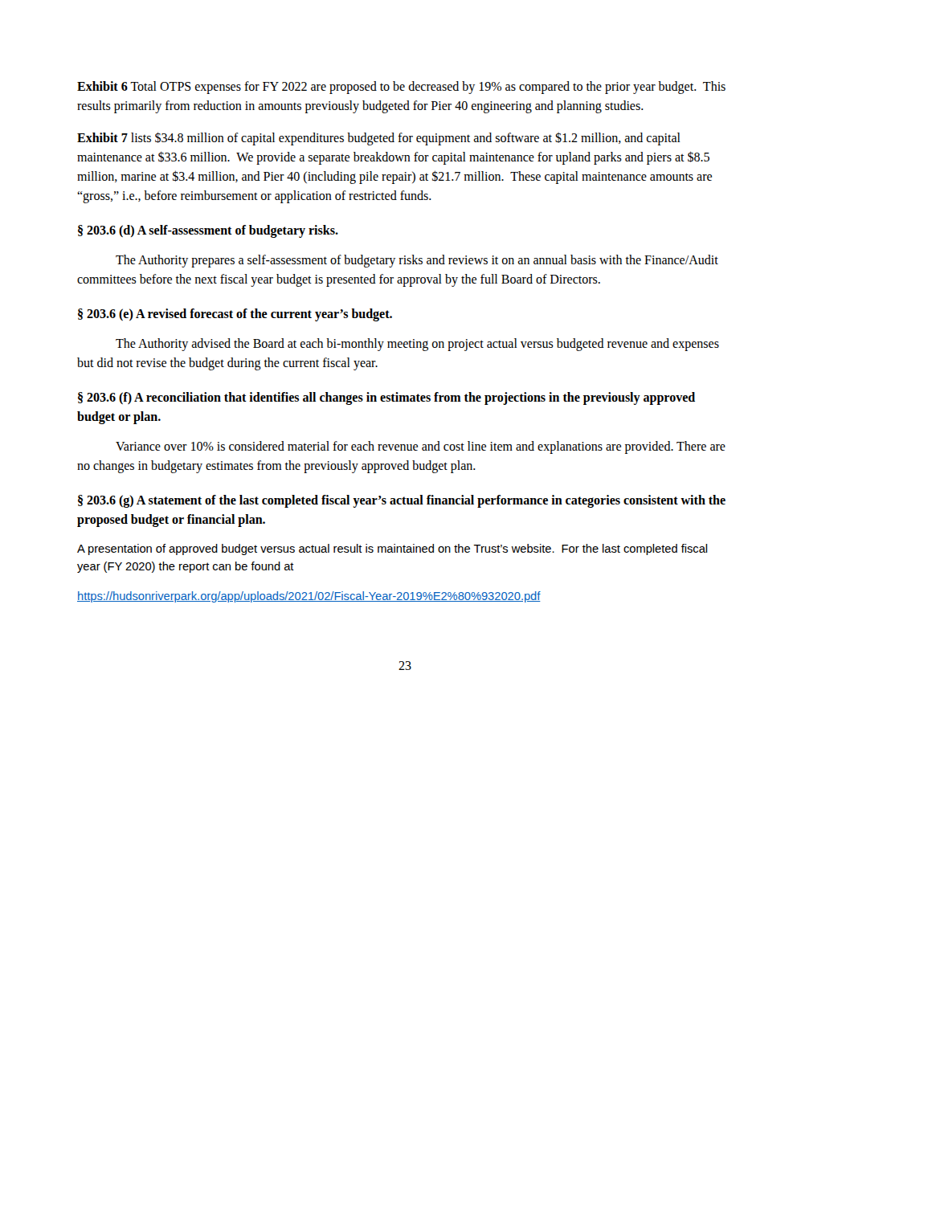Exhibit 6 Total OTPS expenses for FY 2022 are proposed to be decreased by 19% as compared to the prior year budget. This results primarily from reduction in amounts previously budgeted for Pier 40 engineering and planning studies.
Exhibit 7 lists $34.8 million of capital expenditures budgeted for equipment and software at $1.2 million, and capital maintenance at $33.6 million. We provide a separate breakdown for capital maintenance for upland parks and piers at $8.5 million, marine at $3.4 million, and Pier 40 (including pile repair) at $21.7 million. These capital maintenance amounts are “gross,” i.e., before reimbursement or application of restricted funds.
§ 203.6 (d) A self-assessment of budgetary risks.
The Authority prepares a self-assessment of budgetary risks and reviews it on an annual basis with the Finance/Audit committees before the next fiscal year budget is presented for approval by the full Board of Directors.
§ 203.6 (e) A revised forecast of the current year’s budget.
The Authority advised the Board at each bi-monthly meeting on project actual versus budgeted revenue and expenses but did not revise the budget during the current fiscal year.
§ 203.6 (f) A reconciliation that identifies all changes in estimates from the projections in the previously approved budget or plan.
Variance over 10% is considered material for each revenue and cost line item and explanations are provided. There are no changes in budgetary estimates from the previously approved budget plan.
§ 203.6 (g) A statement of the last completed fiscal year’s actual financial performance in categories consistent with the proposed budget or financial plan.
A presentation of approved budget versus actual result is maintained on the Trust’s website. For the last completed fiscal year (FY 2020) the report can be found at
https://hudsonriverpark.org/app/uploads/2021/02/Fiscal-Year-2019%E2%80%932020.pdf
23